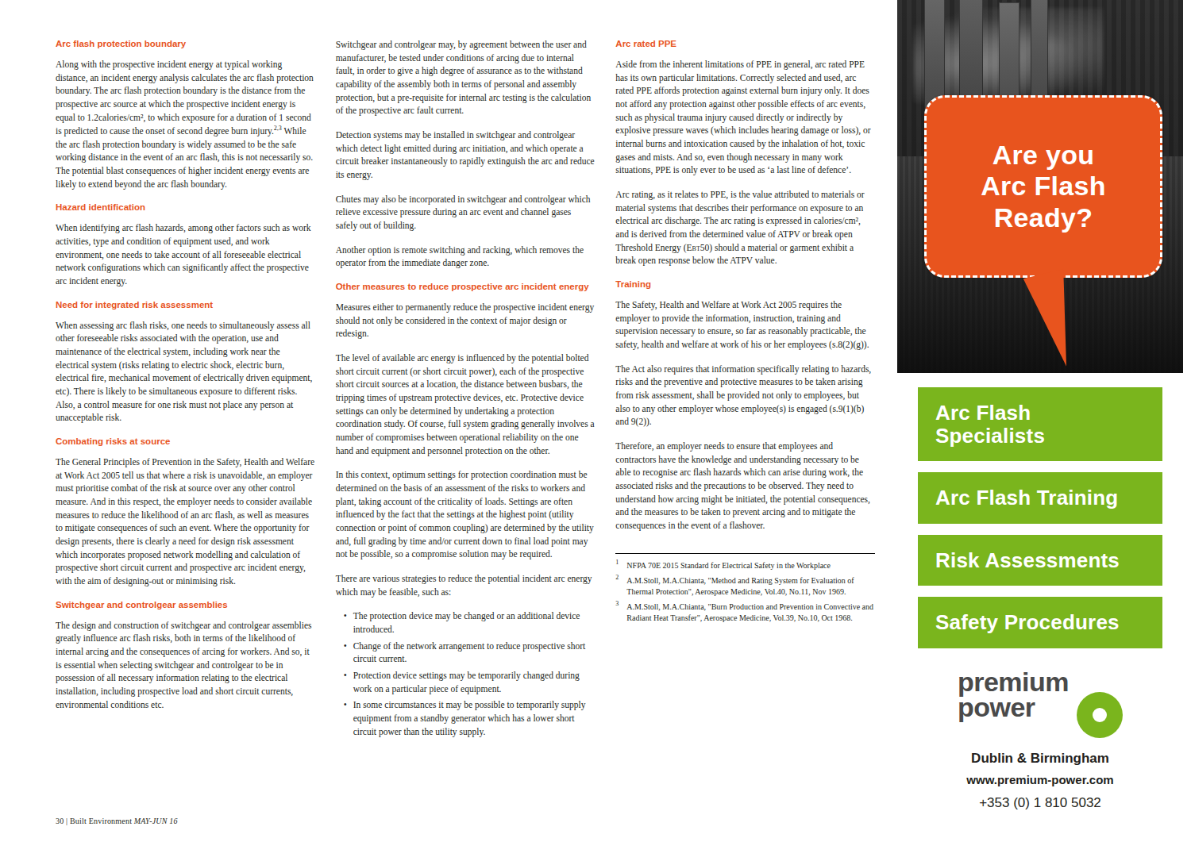Arc flash protection boundary
Along with the prospective incident energy at typical working distance, an incident energy analysis calculates the arc flash protection boundary. The arc flash protection boundary is the distance from the prospective arc source at which the prospective incident energy is equal to 1.2calories/cm², to which exposure for a duration of 1 second is predicted to cause the onset of second degree burn injury.2,3 While the arc flash protection boundary is widely assumed to be the safe working distance in the event of an arc flash, this is not necessarily so. The potential blast consequences of higher incident energy events are likely to extend beyond the arc flash boundary.
Hazard identification
When identifying arc flash hazards, among other factors such as work activities, type and condition of equipment used, and work environment, one needs to take account of all foreseeable electrical network configurations which can significantly affect the prospective arc incident energy.
Need for integrated risk assessment
When assessing arc flash risks, one needs to simultaneously assess all other foreseeable risks associated with the operation, use and maintenance of the electrical system, including work near the electrical system (risks relating to electric shock, electric burn, electrical fire, mechanical movement of electrically driven equipment, etc). There is likely to be simultaneous exposure to different risks. Also, a control measure for one risk must not place any person at unacceptable risk.
Combating risks at source
The General Principles of Prevention in the Safety, Health and Welfare at Work Act 2005 tell us that where a risk is unavoidable, an employer must prioritise combat of the risk at source over any other control measure. And in this respect, the employer needs to consider available measures to reduce the likelihood of an arc flash, as well as measures to mitigate consequences of such an event. Where the opportunity for design presents, there is clearly a need for design risk assessment which incorporates proposed network modelling and calculation of prospective short circuit current and prospective arc incident energy, with the aim of designing-out or minimising risk.
Switchgear and controlgear assemblies
The design and construction of switchgear and controlgear assemblies greatly influence arc flash risks, both in terms of the likelihood of internal arcing and the consequences of arcing for workers. And so, it is essential when selecting switchgear and controlgear to be in possession of all necessary information relating to the electrical installation, including prospective load and short circuit currents, environmental conditions etc.
Switchgear and controlgear may, by agreement between the user and manufacturer, be tested under conditions of arcing due to internal fault, in order to give a high degree of assurance as to the withstand capability of the assembly both in terms of personal and assembly protection, but a pre-requisite for internal arc testing is the calculation of the prospective arc fault current.
Detection systems may be installed in switchgear and controlgear which detect light emitted during arc initiation, and which operate a circuit breaker instantaneously to rapidly extinguish the arc and reduce its energy.
Chutes may also be incorporated in switchgear and controlgear which relieve excessive pressure during an arc event and channel gases safely out of building.
Another option is remote switching and racking, which removes the operator from the immediate danger zone.
Other measures to reduce prospective arc incident energy
Measures either to permanently reduce the prospective incident energy should not only be considered in the context of major design or redesign.
The level of available arc energy is influenced by the potential bolted short circuit current (or short circuit power), each of the prospective short circuit sources at a location, the distance between busbars, the tripping times of upstream protective devices, etc. Protective device settings can only be determined by undertaking a protection coordination study. Of course, full system grading generally involves a number of compromises between operational reliability on the one hand and equipment and personnel protection on the other.
In this context, optimum settings for protection coordination must be determined on the basis of an assessment of the risks to workers and plant, taking account of the criticality of loads. Settings are often influenced by the fact that the settings at the highest point (utility connection or point of common coupling) are determined by the utility and, full grading by time and/or current down to final load point may not be possible, so a compromise solution may be required.
There are various strategies to reduce the potential incident arc energy which may be feasible, such as:
The protection device may be changed or an additional device introduced.
Change of the network arrangement to reduce prospective short circuit current.
Protection device settings may be temporarily changed during work on a particular piece of equipment.
In some circumstances it may be possible to temporarily supply equipment from a standby generator which has a lower short circuit power than the utility supply.
Arc rated PPE
Aside from the inherent limitations of PPE in general, arc rated PPE has its own particular limitations. Correctly selected and used, arc rated PPE affords protection against external burn injury only. It does not afford any protection against other possible effects of arc events, such as physical trauma injury caused directly or indirectly by explosive pressure waves (which includes hearing damage or loss), or internal burns and intoxication caused by the inhalation of hot, toxic gases and mists. And so, even though necessary in many work situations, PPE is only ever to be used as ‘a last line of defence’.
Arc rating, as it relates to PPE, is the value attributed to materials or material systems that describes their performance on exposure to an electrical arc discharge. The arc rating is expressed in calories/cm², and is derived from the determined value of ATPV or break open Threshold Energy (Ebt50) should a material or garment exhibit a break open response below the ATPV value.
Training
The Safety, Health and Welfare at Work Act 2005 requires the employer to provide the information, instruction, training and supervision necessary to ensure, so far as reasonably practicable, the safety, health and welfare at work of his or her employees (s.8(2)(g)).
The Act also requires that information specifically relating to hazards, risks and the preventive and protective measures to be taken arising from risk assessment, shall be provided not only to employees, but also to any other employer whose employee(s) is engaged (s.9(1)(b) and 9(2)).
Therefore, an employer needs to ensure that employees and contractors have the knowledge and understanding necessary to be able to recognise arc flash hazards which can arise during work, the associated risks and the precautions to be observed. They need to understand how arcing might be initiated, the potential consequences, and the measures to be taken to prevent arcing and to mitigate the consequences in the event of a flashover.
1 NFPA 70E 2015 Standard for Electrical Safety in the Workplace
2 A.M.Stoll, M.A.Chianta, "Method and Rating System for Evaluation of Thermal Protection", Aerospace Medicine, Vol.40, No.11, Nov 1969.
3 A.M.Stoll, M.A.Chianta, "Burn Production and Prevention in Convective and Radiant Heat Transfer", Aerospace Medicine, Vol.39, No.10, Oct 1968.
30 | Built Environment MAY-JUN 16
Are you Arc Flash Ready?
Arc Flash Specialists
Arc Flash Training
Risk Assessments
Safety Procedures
premiumpower
Dublin & Birmingham
www.premium-power.com
+353 (0) 1 810 5032